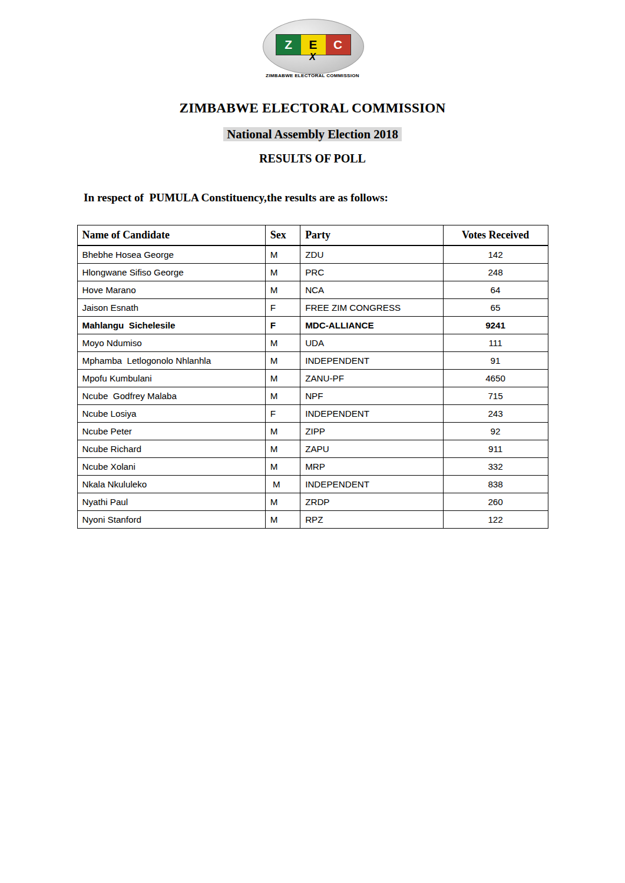Z E C
X
ZIMBABWE ELECTORAL COMMISSION
ZIMBABWE ELECTORAL COMMISSION
National Assembly Election 2018
RESULTS OF POLL
In respect of PUMULA Constituency,the results are as follows:
Results of poll for Pumula Constituency, National Assembly Election 2018
| Name of Candidate | Sex | Party | Votes Received |
| --- | --- | --- | --- |
| Bhebhe Hosea George | M | ZDU | 142 |
| Hlongwane Sifiso George | M | PRC | 248 |
| Hove Marano | M | NCA | 64 |
| Jaison Esnath | F | FREE ZIM CONGRESS | 65 |
| Mahlangu Sichelesile | F | MDC-ALLIANCE | 9241 |
| Moyo Ndumiso | M | UDA | 111 |
| Mphamba Letlogonolo Nhlanhla | M | INDEPENDENT | 91 |
| Mpofu Kumbulani | M | ZANU-PF | 4650 |
| Ncube Godfrey Malaba | M | NPF | 715 |
| Ncube Losiya | F | INDEPENDENT | 243 |
| Ncube Peter | M | ZIPP | 92 |
| Ncube Richard | M | ZAPU | 911 |
| Ncube Xolani | M | MRP | 332 |
| Nkala Nkululeko | M | INDEPENDENT | 838 |
| Nyathi Paul | M | ZRDP | 260 |
| Nyoni Stanford | M | RPZ | 122 |